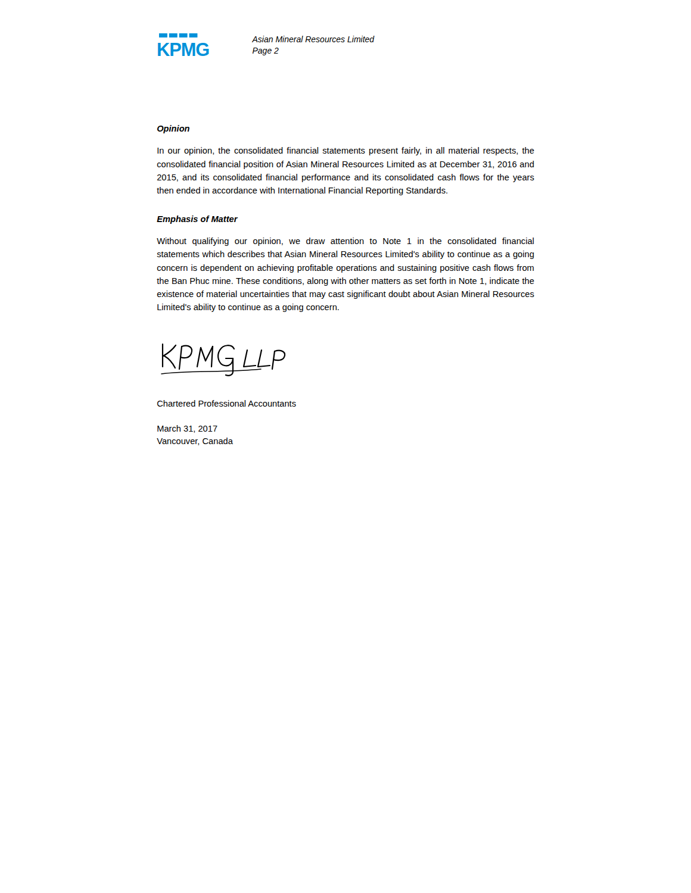KPMG
Asian Mineral Resources Limited
Page 2
Opinion
In our opinion, the consolidated financial statements present fairly, in all material respects, the consolidated financial position of Asian Mineral Resources Limited as at December 31, 2016 and 2015, and its consolidated financial performance and its consolidated cash flows for the years then ended in accordance with International Financial Reporting Standards.
Emphasis of Matter
Without qualifying our opinion, we draw attention to Note 1 in the consolidated financial statements which describes that Asian Mineral Resources Limited's ability to continue as a going concern is dependent on achieving profitable operations and sustaining positive cash flows from the Ban Phuc mine. These conditions, along with other matters as set forth in Note 1, indicate the existence of material uncertainties that may cast significant doubt about Asian Mineral Resources Limited's ability to continue as a going concern.
Chartered Professional Accountants
March 31, 2017
Vancouver, Canada